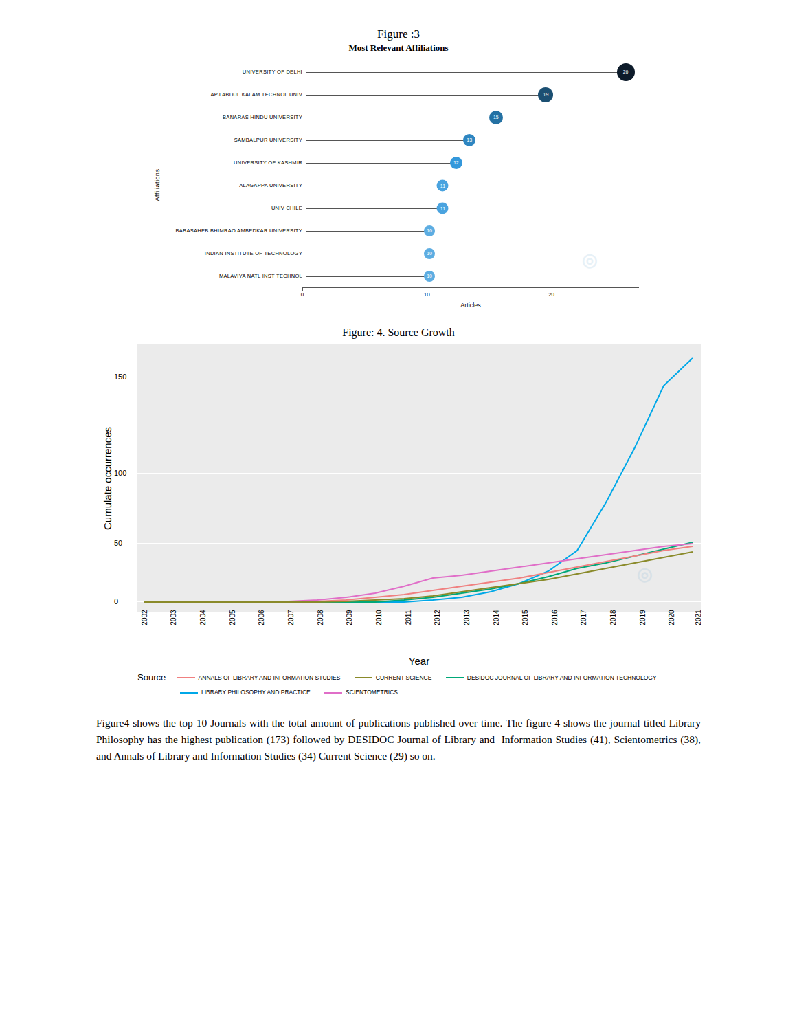Figure :3
Most Relevant Affiliations
Affiliations
◎
| UNIVERSITY OF DELHI | 26 |
| APJ ABDUL KALAM TECHNOL UNIV | 19 |
| BANARAS HINDU UNIVERSITY | 15 |
| SAMBALPUR UNIVERSITY | 13 |
| UNIVERSITY OF KASHMIR | 12 |
| ALAGAPPA UNIVERSITY | 11 |
| UNIV CHILE | 11 |
| BABASAHEB BHIMRAO AMBEDKAR UNIVERSITY | 10 |
| INDIAN INSTITUTE OF TECHNOLOGY | 10 |
| MALAVIYA NATL INST TECHNOL | 10 |
0
10
20
Articles
Figure: 4. Source Growth
Cumulate occurrences
150
100
50
0
◎
2002 2003 2004 2005 2006 2007 2008 2009 2010 2011 2012 2013 2014 2015 2016 2017 2018 2019 2020 2021
Year
Source ANNALS OF LIBRARY AND INFORMATION STUDIES CURRENT SCIENCE DESIDOC JOURNAL OF LIBRARY AND INFORMATION TECHNOLOGY
LIBRARY PHILOSOPHY AND PRACTICE SCIENTOMETRICS
Figure4 shows the top 10 Journals with the total amount of publications published over time. The figure 4 shows the journal titled Library Philosophy has the highest publication (173) followed by DESIDOC Journal of Library and Information Studies (41), Scientometrics (38), and Annals of Library and Information Studies (34) Current Science (29) so on.